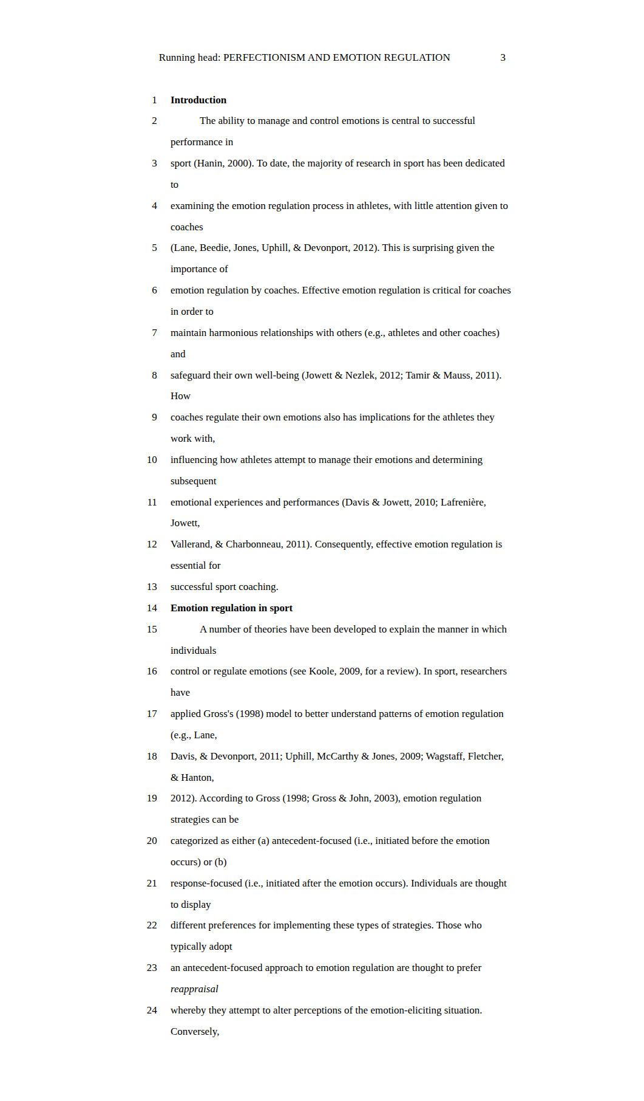Running head: PERFECTIONISM AND EMOTION REGULATION 3
Introduction
The ability to manage and control emotions is central to successful performance in
sport (Hanin, 2000). To date, the majority of research in sport has been dedicated to
examining the emotion regulation process in athletes, with little attention given to coaches
(Lane, Beedie, Jones, Uphill, & Devonport, 2012). This is surprising given the importance of
emotion regulation by coaches. Effective emotion regulation is critical for coaches in order to
maintain harmonious relationships with others (e.g., athletes and other coaches) and
safeguard their own well-being (Jowett & Nezlek, 2012; Tamir & Mauss, 2011). How
coaches regulate their own emotions also has implications for the athletes they work with,
influencing how athletes attempt to manage their emotions and determining subsequent
emotional experiences and performances (Davis & Jowett, 2010; Lafrenière, Jowett,
Vallerand, & Charbonneau, 2011). Consequently, effective emotion regulation is essential for
successful sport coaching.
Emotion regulation in sport
A number of theories have been developed to explain the manner in which individuals
control or regulate emotions (see Koole, 2009, for a review). In sport, researchers have
applied Gross's (1998) model to better understand patterns of emotion regulation (e.g., Lane,
Davis, & Devonport, 2011; Uphill, McCarthy & Jones, 2009; Wagstaff, Fletcher, & Hanton,
2012). According to Gross (1998; Gross & John, 2003), emotion regulation strategies can be
categorized as either (a) antecedent-focused (i.e., initiated before the emotion occurs) or (b)
response-focused (i.e., initiated after the emotion occurs). Individuals are thought to display
different preferences for implementing these types of strategies. Those who typically adopt
an antecedent-focused approach to emotion regulation are thought to prefer reappraisal
whereby they attempt to alter perceptions of the emotion-eliciting situation. Conversely,